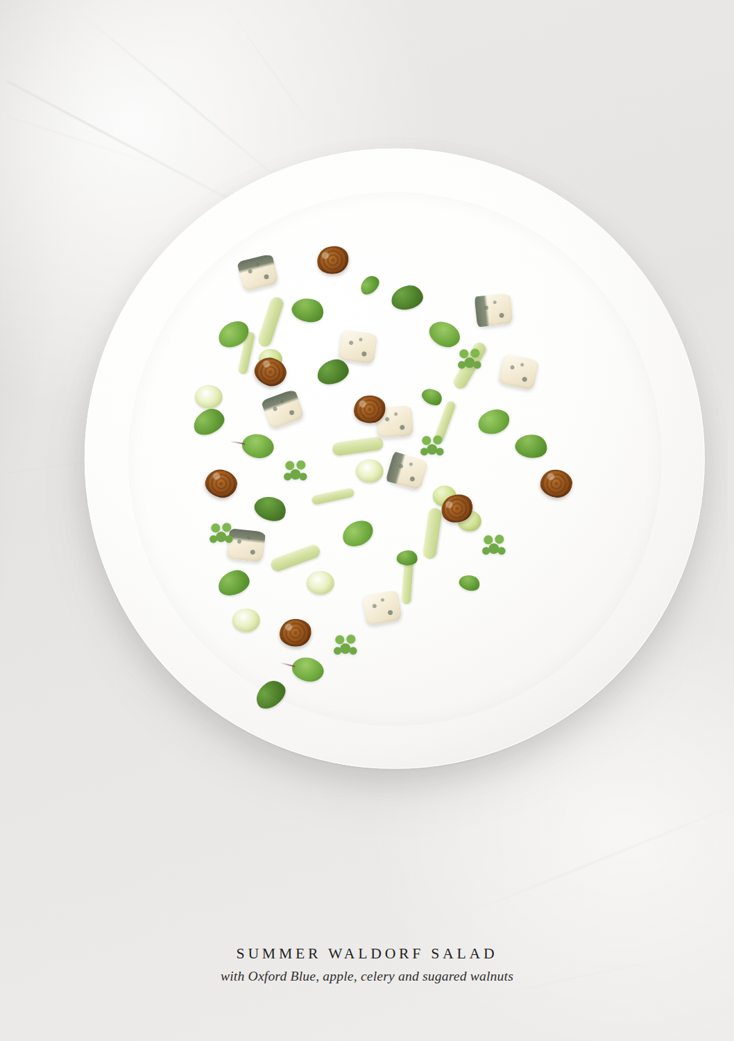Summer Waldorf Salad
with Oxford Blue, apple, celery and sugared walnuts